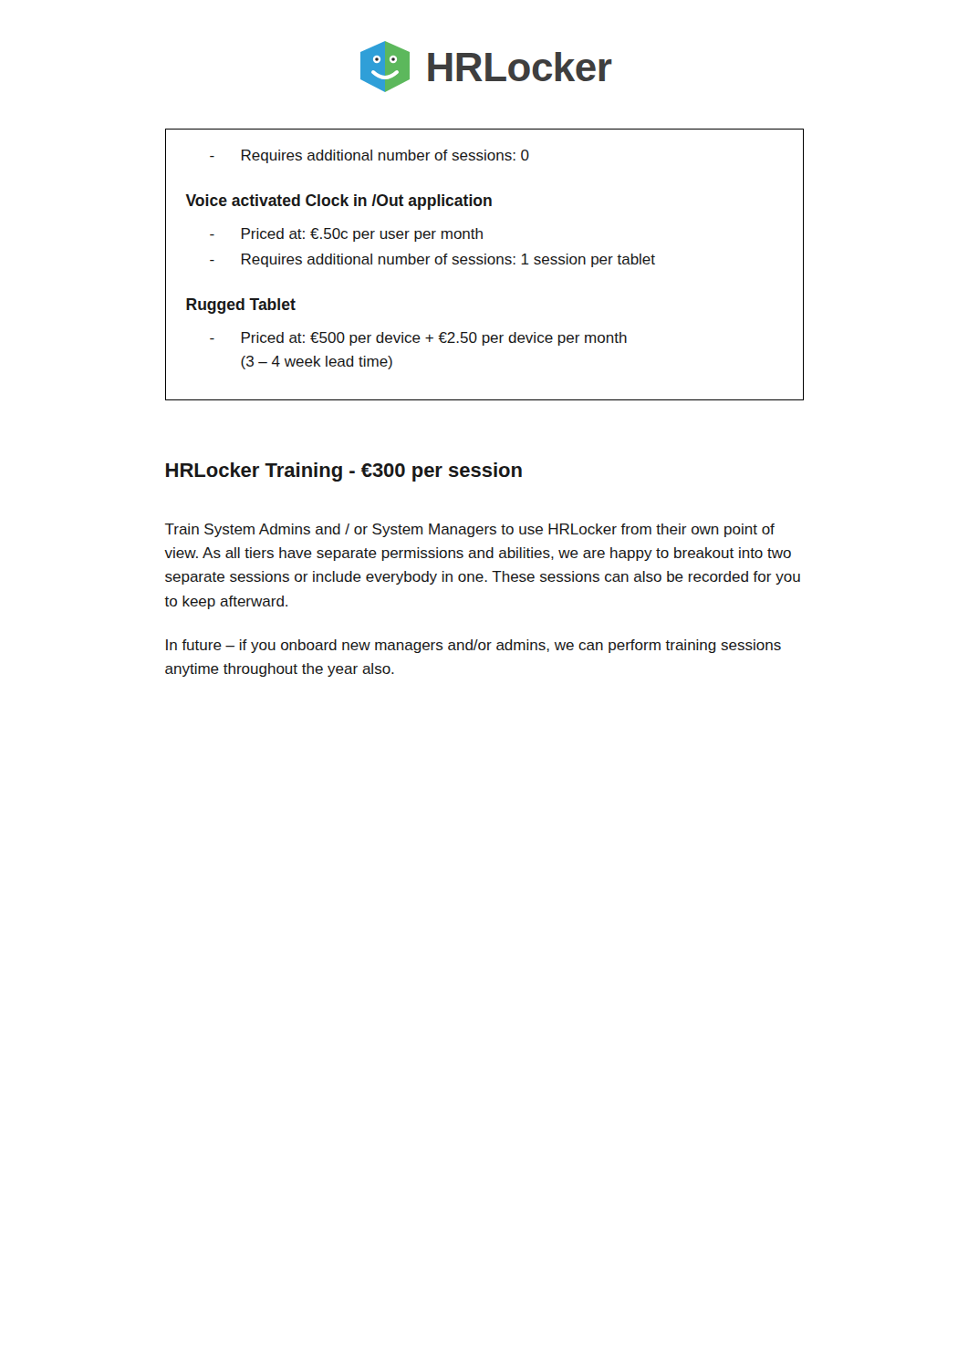HRLocker
Requires additional number of sessions: 0
Voice activated Clock in /Out application
Priced at: €.50c per user per month
Requires additional number of sessions: 1 session per tablet
Rugged Tablet
Priced at: €500 per device + €2.50 per device per month
(3 – 4 week lead time)
HRLocker Training - €300 per session
Train System Admins and / or System Managers to use HRLocker from their own point of view. As all tiers have separate permissions and abilities, we are happy to breakout into two separate sessions or include everybody in one. These sessions can also be recorded for you to keep afterward.
In future – if you onboard new managers and/or admins, we can perform training sessions anytime throughout the year also.